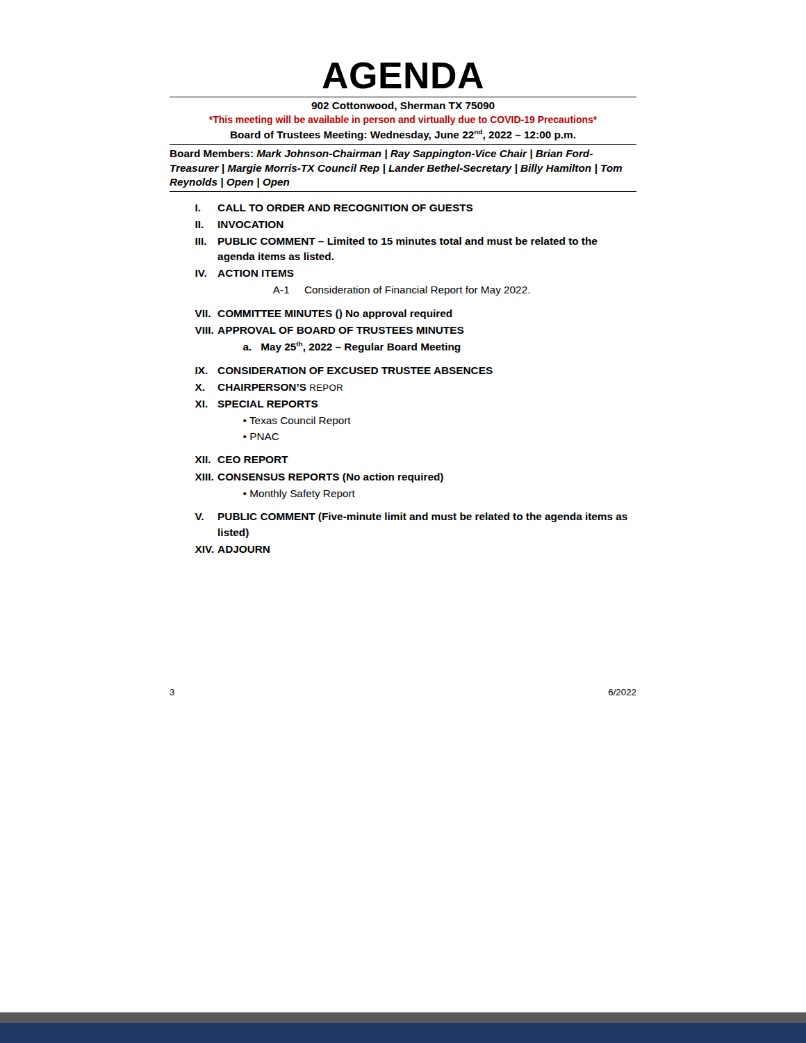AGENDA
902 Cottonwood, Sherman TX 75090
*This meeting will be available in person and virtually due to COVID-19 Precautions*
Board of Trustees Meeting: Wednesday, June 22nd, 2022 – 12:00 p.m.
Board Members: Mark Johnson-Chairman | Ray Sappington-Vice Chair | Brian Ford-Treasurer | Margie Morris-TX Council Rep | Lander Bethel-Secretary | Billy Hamilton | Tom Reynolds | Open | Open
I. CALL TO ORDER AND RECOGNITION OF GUESTS
II. INVOCATION
III. PUBLIC COMMENT – Limited to 15 minutes total and must be related to the agenda items as listed.
IV. ACTION ITEMS
A-1 Consideration of Financial Report for May 2022.
VII. COMMITTEE MINUTES () No approval required
VIII. APPROVAL OF BOARD OF TRUSTEES MINUTES
a. May 25th, 2022 – Regular Board Meeting
IX. CONSIDERATION OF EXCUSED TRUSTEE ABSENCES
X. CHAIRPERSON’S REPOR
XI. SPECIAL REPORTS
• Texas Council Report
• PNAC
XII. CEO REPORT
XIII. CONSENSUS REPORTS (No action required)
• Monthly Safety Report
V. PUBLIC COMMENT (Five-minute limit and must be related to the agenda items as listed)
XIV. ADJOURN
3 6/2022